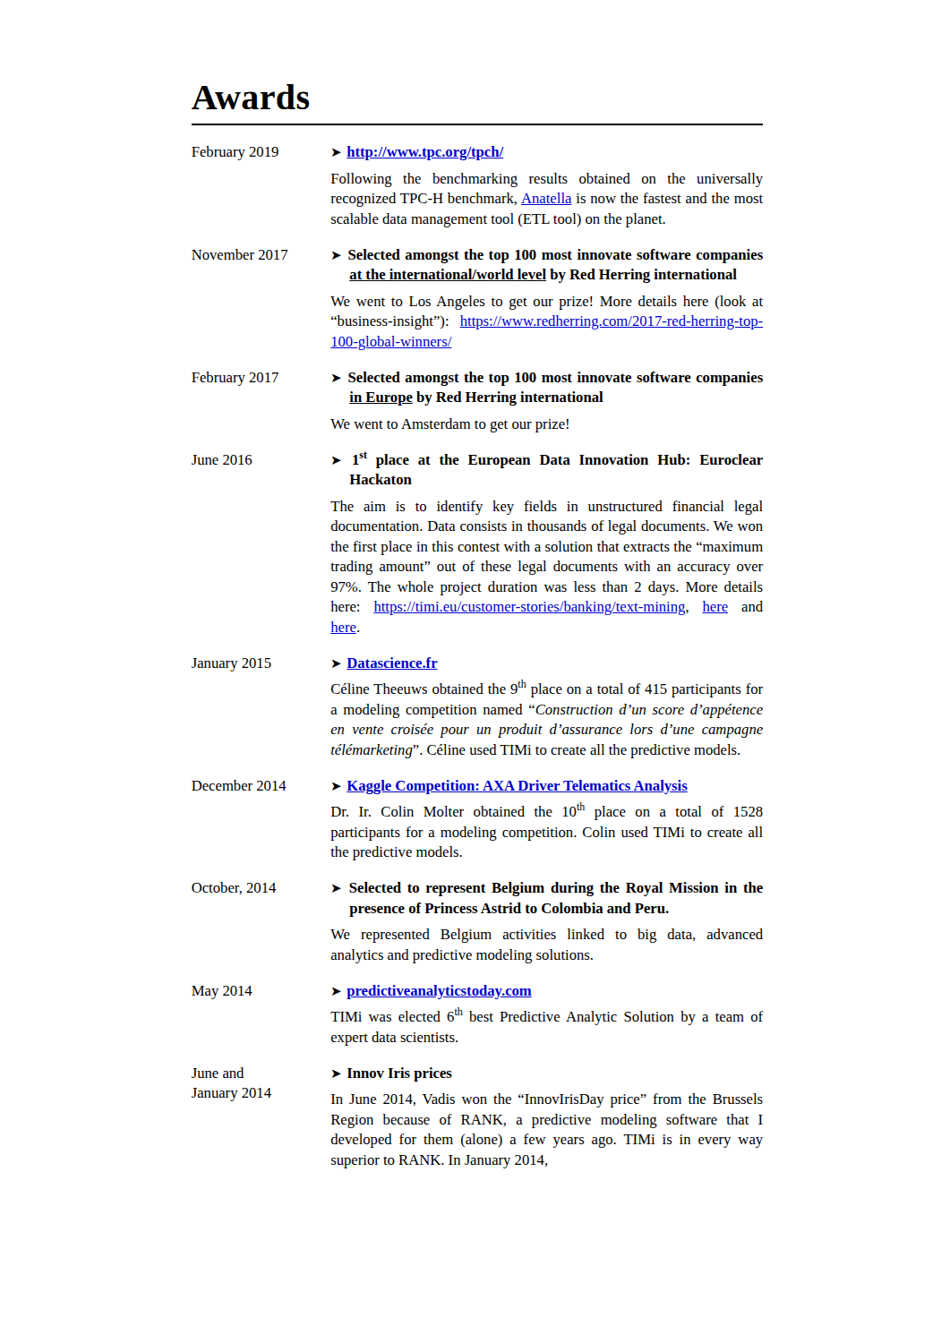Awards
| February 2019 | ➤ http://www.tpc.org/tpch/ Following the benchmarking results obtained on the universally recognized TPC-H benchmark, Anatella is now the fastest and the most scalable data management tool (ETL tool) on the planet. |
| November 2017 | ➤ Selected amongst the top 100 most innovate software companies at the international/world level by Red Herring international We went to Los Angeles to get our prize! More details here (look at “business-insight”): https://www.redherring.com/2017-red-herring-top-100-global-winners/ |
| February 2017 | ➤ Selected amongst the top 100 most innovate software companies in Europe by Red Herring international We went to Amsterdam to get our prize! |
| June 2016 | ➤ 1 st place at the European Data Innovation Hub: Euroclear Hackaton The aim is to identify key fields in unstructured financial legal documentation. Data consists in thousands of legal documents. We won the first place in this contest with a solution that extracts the “maximum trading amount” out of these legal documents with an accuracy over 97%. The whole project duration was less than 2 days. More details here: https://timi.eu/customer-stories/banking/text-mining , here and here . |
| January 2015 | ➤ Datascience.fr Céline Theeuws obtained the 9 th place on a total of 415 participants for a modeling competition named “ Construction d’un score d’appétence en vente croisée pour un produit d’assurance lors d’une campagne télémarketing ”. Céline used TIMi to create all the predictive models. |
| December 2014 | ➤ Kaggle Competition: AXA Driver Telematics Analysis Dr. Ir. Colin Molter obtained the 10 th place on a total of 1528 participants for a modeling competition. Colin used TIMi to create all the predictive models. |
| October, 2014 | ➤ Selected to represent Belgium during the Royal Mission in the presence of Princess Astrid to Colombia and Peru. We represented Belgium activities linked to big data, advanced analytics and predictive modeling solutions. |
| May 2014 | ➤ predictiveanalyticstoday.com TIMi was elected 6 th best Predictive Analytic Solution by a team of expert data scientists. |
| June and January 2014 | ➤ Innov Iris prices In June 2014, Vadis won the “InnovIrisDay price” from the Brussels Region because of RANK, a predictive modeling software that I developed for them (alone) a few years ago. TIMi is in every way superior to RANK. In January 2014, |